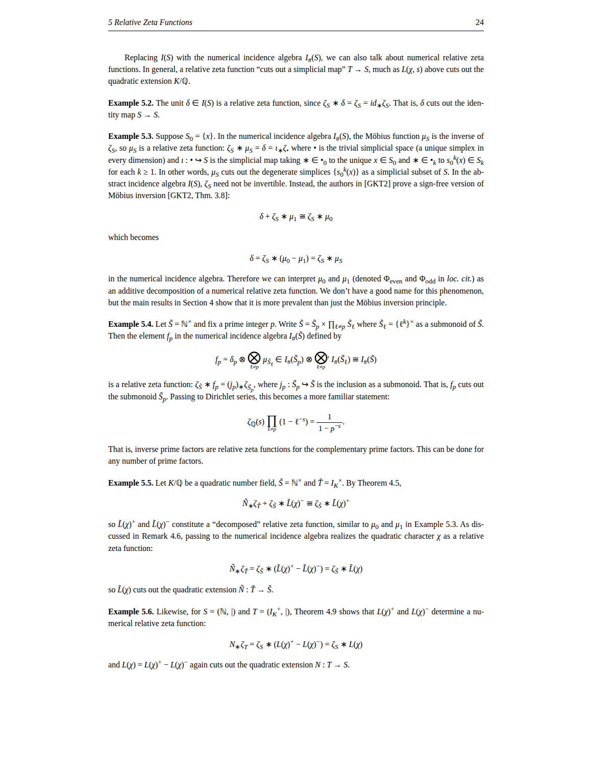5 Relative Zeta Functions 24
Replacing I(S) with the numerical incidence algebra I#(S), we can also talk about numerical relative zeta functions. In general, a relative zeta function “cuts out a simplicial map” T → S, much as L(χ, s) above cuts out the quadratic extension K/ℚ.
Example 5.2. The unit δ ∈ I(S) is a relative zeta function, since ζS ∗ δ = ζS = id∗ζS. That is, δ cuts out the identity map S → S.
Example 5.3. Suppose S0 = {x}. In the numerical incidence algebra I#(S), the Möbius function μS is the inverse of ζS, so μS is a relative zeta function: ζS ∗ μS = δ = ι∗ζ• where • is the trivial simplicial space (a unique simplex in every dimension) and ι : • ↪ S is the simplicial map taking ∗ ∈ •0 to the unique x ∈ S0 and ∗ ∈ •k to s0k(x) ∈ Sk for each k ≥ 1. In other words, μS cuts out the degenerate simplices {s0k(x)} as a simplicial subset of S. In the abstract incidence algebra I(S), ζS need not be invertible. Instead, the authors in [GKT2] prove a sign-free version of Möbius inversion [GKT2, Thm. 3.8]:
δ + ζS ∗ μ1 ≅ ζS ∗ μ0
which becomes
δ = ζS ∗ (μ0 − μ1) = ζS ∗ μS
in the numerical incidence algebra. Therefore we can interpret μ0 and μ1 (denoted Φeven and Φodd in loc. cit.) as an additive decomposition of a numerical relative zeta function. We don’t have a good name for this phenomenon, but the main results in Section 4 show that it is more prevalent than just the Möbius inversion principle.
Example 5.4. Let S̃ = ℕ× and fix a prime integer p. Write S̃ = S̃p × ∏ℓ≠p S̃ℓ where S̃ℓ = {ℓk}× as a submonoid of S̃. Then the element fp in the numerical incidence algebra I#(S̃) defined by
fp = δp ⊗ ⨂ℓ≠p μS̃ℓ ∈ I#(S̃p) ⊗ ⨂ℓ≠p′ I#(S̃ℓ) ≅ I#(S̃)
is a relative zeta function: ζS̃ ∗ fp = (jp)∗ζS̃p, where jp : S̃p ↪ S̃ is the inclusion as a submonoid. That is, fp cuts out the submonoid S̃p. Passing to Dirichlet series, this becomes a more familiar statement:
ζℚ(s) ∏ℓ≠p (1 − ℓ−s) = 11 − p−s.
That is, inverse prime factors are relative zeta functions for the complementary prime factors. This can be done for any number of prime factors.
Example 5.5. Let K/ℚ be a quadratic number field, S̃ = ℕ× and T̃ = IK×. By Theorem 4.5,
Ñ∗ζT̃ + ζS̃ ∗ L̃(χ)− ≅ ζS̃ ∗ L̃(χ)+
so L̃(χ)+ and L̃(χ)− constitute a “decomposed” relative zeta function, similar to μ0 and μ1 in Example 5.3. As discussed in Remark 4.6, passing to the numerical incidence algebra realizes the quadratic character χ as a relative zeta function:
Ñ∗ζT̃ = ζS̃ ∗ (L̃(χ)+ − L̃(χ)−) = ζS̃ ∗ L̃(χ)
so L̃(χ) cuts out the quadratic extension Ñ : T̃ → S̃.
Example 5.6. Likewise, for S = (ℕ, |) and T = (IK+, |), Theorem 4.9 shows that L(χ)+ and L(χ)− determine a numerical relative zeta function:
N∗ζT = ζS ∗ (L(χ)+ − L(χ)−) = ζS ∗ L(χ)
and L(χ) = L(χ)+ − L(χ)− again cuts out the quadratic extension N : T → S.